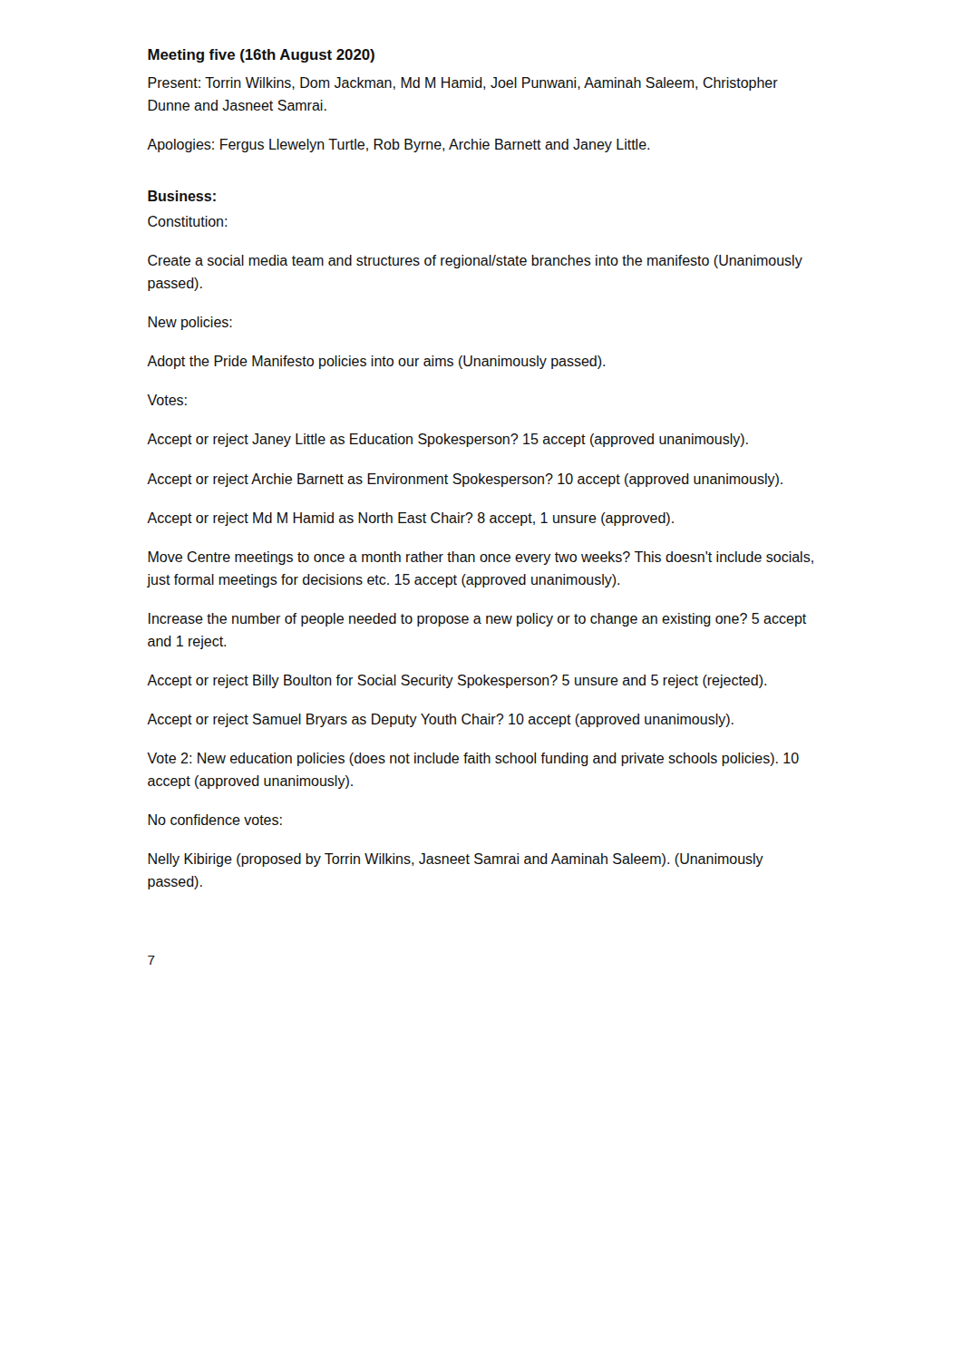Meeting five (16th August 2020)
Present: Torrin Wilkins, Dom Jackman, Md M Hamid, Joel Punwani, Aaminah Saleem, Christopher Dunne and Jasneet Samrai.
Apologies: Fergus Llewelyn Turtle, Rob Byrne, Archie Barnett and Janey Little.
Business:
Constitution:
Create a social media team and structures of regional/state branches into the manifesto (Unanimously passed).
New policies:
Adopt the Pride Manifesto policies into our aims (Unanimously passed).
Votes:
Accept or reject Janey Little as Education Spokesperson? 15 accept (approved unanimously).
Accept or reject Archie Barnett as Environment Spokesperson? 10 accept (approved unanimously).
Accept or reject Md M Hamid as North East Chair? 8 accept, 1 unsure (approved).
Move Centre meetings to once a month rather than once every two weeks? This doesn't include socials, just formal meetings for decisions etc. 15 accept (approved unanimously).
Increase the number of people needed to propose a new policy or to change an existing one? 5 accept and 1 reject.
Accept or reject Billy Boulton for Social Security Spokesperson? 5 unsure and 5 reject (rejected).
Accept or reject Samuel Bryars as Deputy Youth Chair? 10 accept (approved unanimously).
Vote 2: New education policies (does not include faith school funding and private schools policies). 10 accept (approved unanimously).
No confidence votes:
Nelly Kibirige (proposed by Torrin Wilkins, Jasneet Samrai and Aaminah Saleem). (Unanimously passed).
7